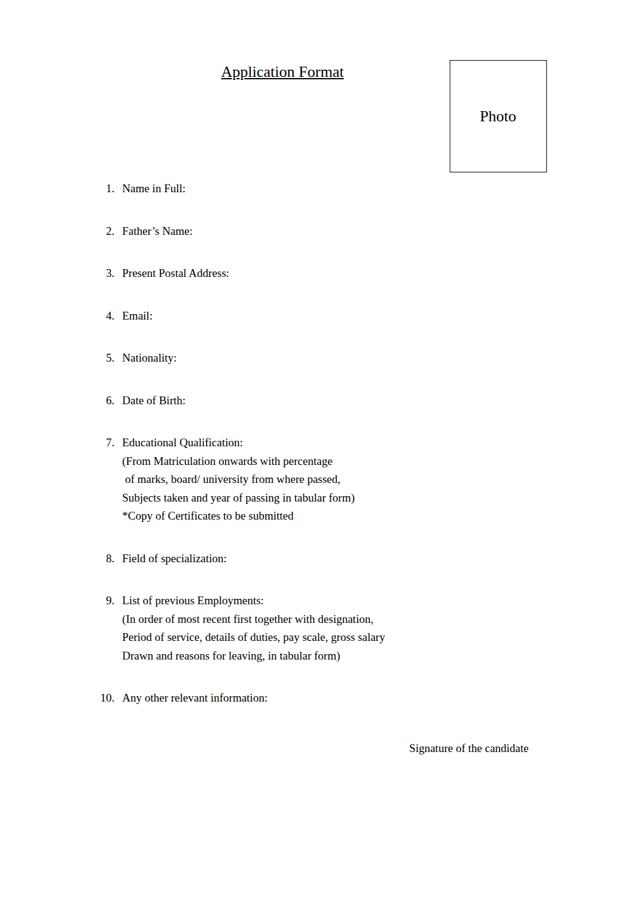Application Format
Photo
Name in Full:
Father’s Name:
Present Postal Address:
Email:
Nationality:
Date of Birth:
Educational Qualification: (From Matriculation onwards with percentage of marks, board/ university from where passed, Subjects taken and year of passing in tabular form) *Copy of Certificates to be submitted
Field of specialization:
List of previous Employments: (In order of most recent first together with designation, Period of service, details of duties, pay scale, gross salary Drawn and reasons for leaving, in tabular form)
Any other relevant information:
Signature of the candidate